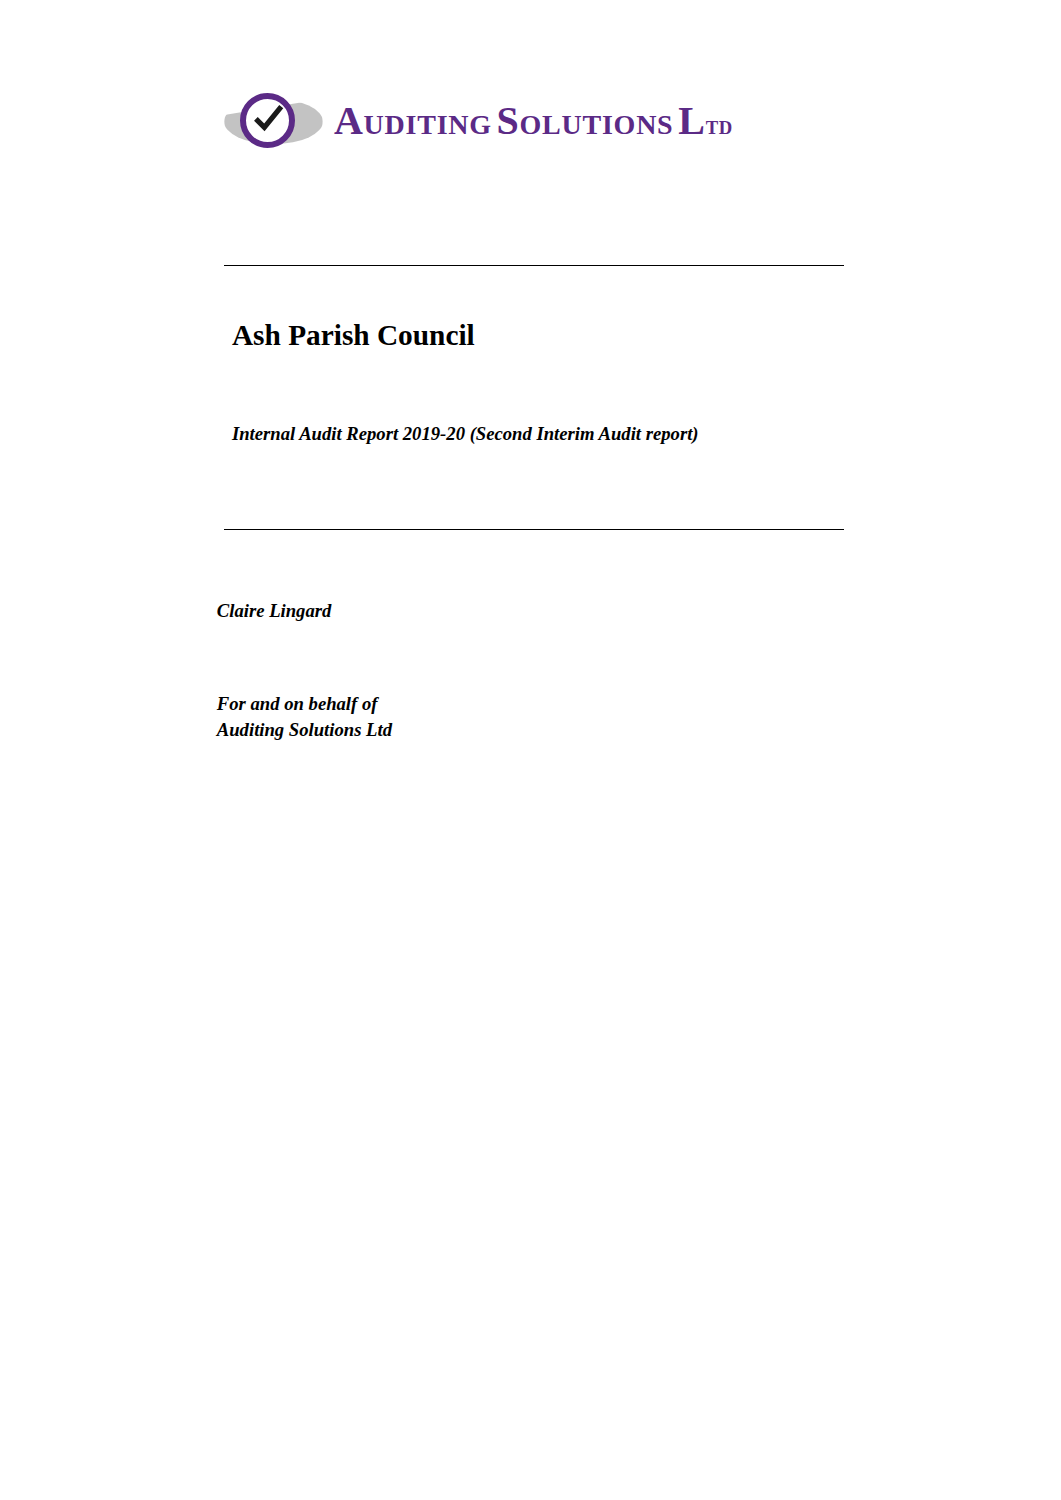AUDITING SOLUTIONS LTD
Ash Parish Council
Internal Audit Report 2019-20 (Second Interim Audit report)
Claire Lingard
For and on behalf of Auditing Solutions Ltd